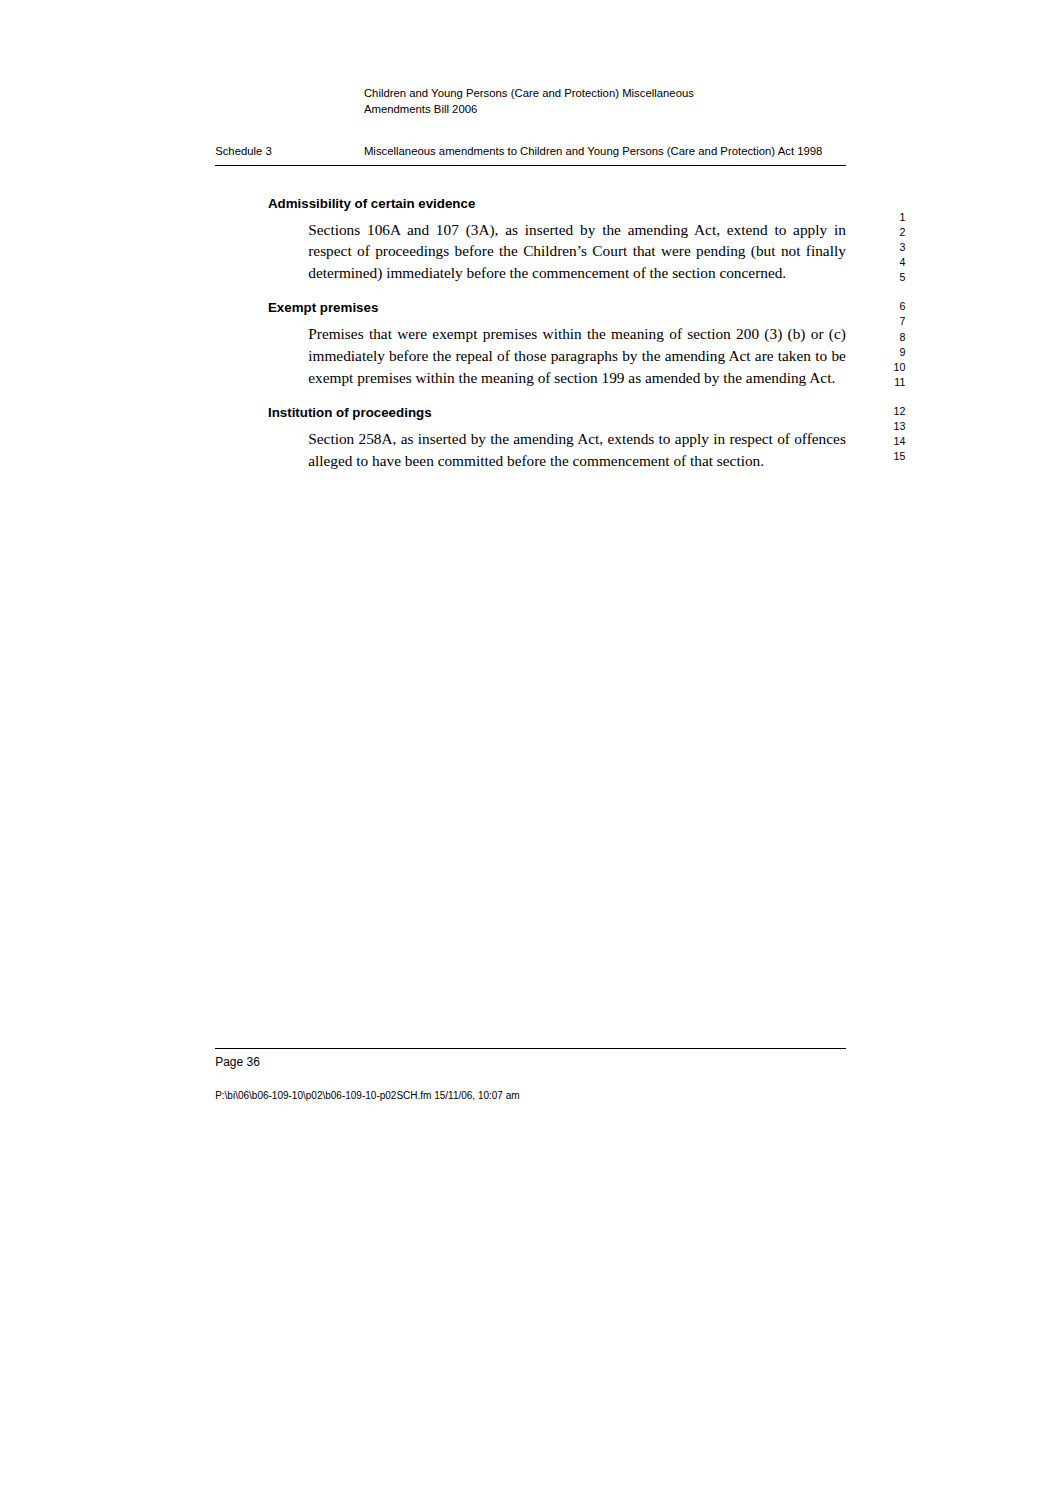Children and Young Persons (Care and Protection) Miscellaneous
Amendments Bill 2006
Schedule 3
Miscellaneous amendments to Children and Young Persons (Care and Protection) Act 1998
1
2
3
4
5
Admissibility of certain evidence
Sections 106A and 107 (3A), as inserted by the amending Act, extend to apply in respect of proceedings before the Children’s Court that were pending (but not finally determined) immediately before the commencement of the section concerned.
6
7
8
9
10
11
Exempt premises
Premises that were exempt premises within the meaning of section 200 (3) (b) or (c) immediately before the repeal of those paragraphs by the amending Act are taken to be exempt premises within the meaning of section 199 as amended by the amending Act.
12
13
14
15
Institution of proceedings
Section 258A, as inserted by the amending Act, extends to apply in respect of offences alleged to have been committed before the commencement of that section.
Page 36
P:\bi\06\b06-109-10\p02\b06-109-10-p02SCH.fm 15/11/06, 10:07 am